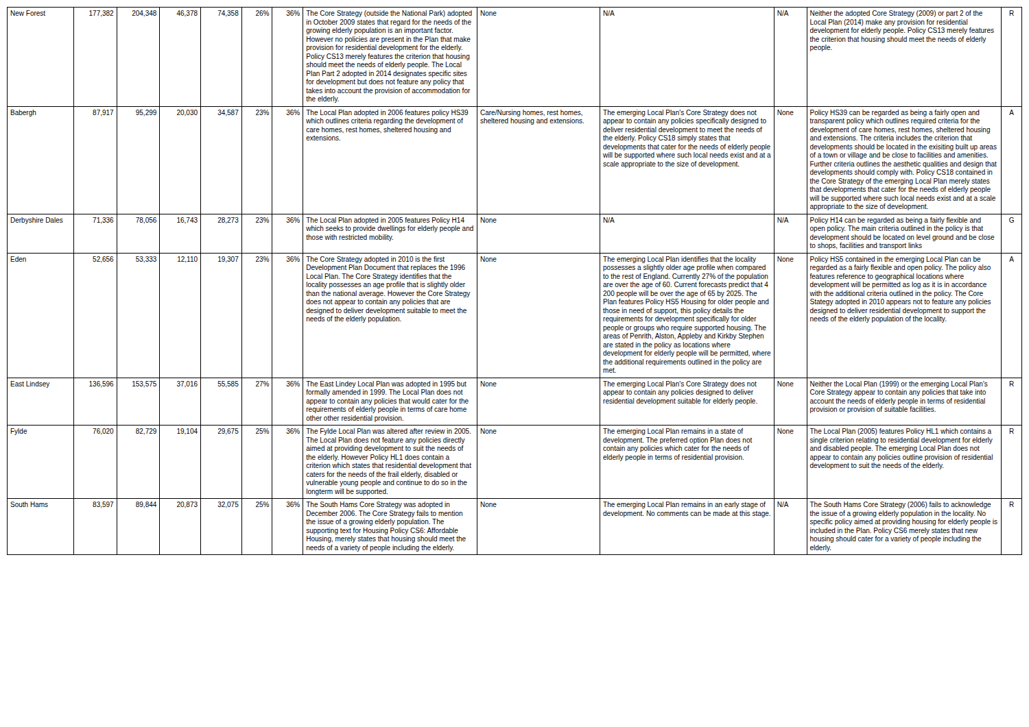| New Forest | 177,382 | 204,348 | 46,378 | 74,358 | 26% | 36% | The Core Strategy (outside the National Park) adopted in October 2009 states that regard for the needs of the growing elderly population is an important factor. However no policies are present in the Plan that make provision for residential development for the elderly. Policy CS13 merely features the criterion that housing should meet the needs of elderly people. The Local Plan Part 2 adopted in 2014 designates specific sites for development but does not feature any policy that takes into account the provision of accommodation for the elderly. | None | N/A | N/A | Neither the adopted Core Strategy (2009) or part 2 of the Local Plan (2014) make any provision for residential development for elderly people. Policy CS13 merely features the criterion that housing should meet the needs of elderly people. | R |
| Babergh | 87,917 | 95,299 | 20,030 | 34,587 | 23% | 36% | The Local Plan adopted in 2006 features policy HS39 which outlines criteria regarding the development of care homes, rest homes, sheltered housing and extensions. | Care/Nursing homes, rest homes, sheltered housing and extensions. | The emerging Local Plan's Core Strategy does not appear to contain any policies specifically designed to deliver residential development to meet the needs of the elderly. Policy CS18 simply states that developments that cater for the needs of elderly people will be supported where such local needs exist and at a scale appropriate to the size of development. | None | Policy HS39 can be regarded as being a fairly open and transparent policy which outlines required criteria for the development of care homes, rest homes, sheltered housing and extensions. The criteria includes the criterion that developments should be located in the exisiting built up areas of a town or village and be close to facilities and amenities. Further criteria outlines the aesthetic qualities and design that developments should comply with. Policy CS18 contained in the Core Strategy of the emerging Local Plan merely states that developments that cater for the needs of elderly people will be supported where such local needs exist and at a scale appropriate to the size of development. | A |
| Derbyshire Dales | 71,336 | 78,056 | 16,743 | 28,273 | 23% | 36% | The Local Plan adopted in 2005 features Policy H14 which seeks to provide dwellings for elderly people and those with restricted mobility. | None | N/A | N/A | Policy H14 can be regarded as being a fairly flexible and open policy. The main criteria outlined in the policy is that development should be located on level ground and be close to shops, facilities and transport links | G |
| Eden | 52,656 | 53,333 | 12,110 | 19,307 | 23% | 36% | The Core Strategy adopted in 2010 is the first Development Plan Document that replaces the 1996 Local Plan. The Core Strategy identifies that the locality possesses an age profile that is slightly older than the national average. However the Core Strategy does not appear to contain any policies that are designed to deliver development suitable to meet the needs of the elderly population. | None | The emerging Local Plan identifies that the locality possesses a slightly older age profile when compared to the rest of England. Currently 27% of the population are over the age of 60. Current forecasts predict that 4 200 people will be over the age of 65 by 2025. The Plan features Policy HS5 Housing for older people and those in need of support, this policy details the requirements for development specifically for older people or groups who require supported housing. The areas of Penrith, Alston, Appleby and Kirkby Stephen are stated in the policy as locations where development for elderly people will be permitted, where the additional requirements outlined in the policy are met. | None | Policy HS5 contained in the emerging Local Plan can be regarded as a fairly flexible and open policy. The policy also features reference to geographical locations where development will be permitted as log as it is in accordance with the additional criteria outlined in the policy. The Core Stategy adopted in 2010 appears not to feature any policies designed to deliver residential development to support the needs of the elderly population of the locality. | A |
| East Lindsey | 136,596 | 153,575 | 37,016 | 55,585 | 27% | 36% | The East Lindey Local Plan was adopted in 1995 but formally amended in 1999. The Local Plan does not appear to contain any policies that would cater for the requirements of elderly people in terms of care home other other residential provision. | None | The emerging Local Plan's Core Strategy does not appear to contain any policies designed to deliver residential development suitable for elderly people. | None | Neither the Local Plan (1999) or the emerging Local Plan's Core Strategy appear to contain any policies that take into account the needs of elderly people in terms of residential provision or provision of suitable facilities. | R |
| Fylde | 76,020 | 82,729 | 19,104 | 29,675 | 25% | 36% | The Fylde Local Plan was altered after review in 2005. The Local Plan does not feature any policies directly aimed at providing development to suit the needs of the elderly. However Policy HL1 does contain a criterion which states that residential development that caters for the needs of the frail elderly, disabled or vulnerable young people and continue to do so in the longterm will be supported. | None | The emerging Local Plan remains in a state of development. The preferred option Plan does not contain any policies which cater for the needs of elderly people in terms of residential provision. | None | The Local Plan (2005) features Policy HL1 which contains a single criterion relating to residential development for elderly and disabled people. The emerging Local Plan does not appear to contain any policies outline provision of residential development to suit the needs of the elderly. | R |
| South Hams | 83,597 | 89,844 | 20,873 | 32,075 | 25% | 36% | The South Hams Core Strategy was adopted in December 2006. The Core Strategy fails to mention the issue of a growing elderly population. The supporting text for Housing Policy CS6: Affordable Housing, merely states that housing should meet the needs of a variety of people including the elderly. | None | The emerging Local Plan remains in an early stage of development. No comments can be made at this stage. | N/A | The South Hams Core Strategy (2006) fails to acknowledge the issue of a growing elderly population in the locality. No specific policy aimed at providing housing for elderly people is included in the Plan. Policy CS6 merely states that new housing should cater for a variety of people including the elderly. | R |